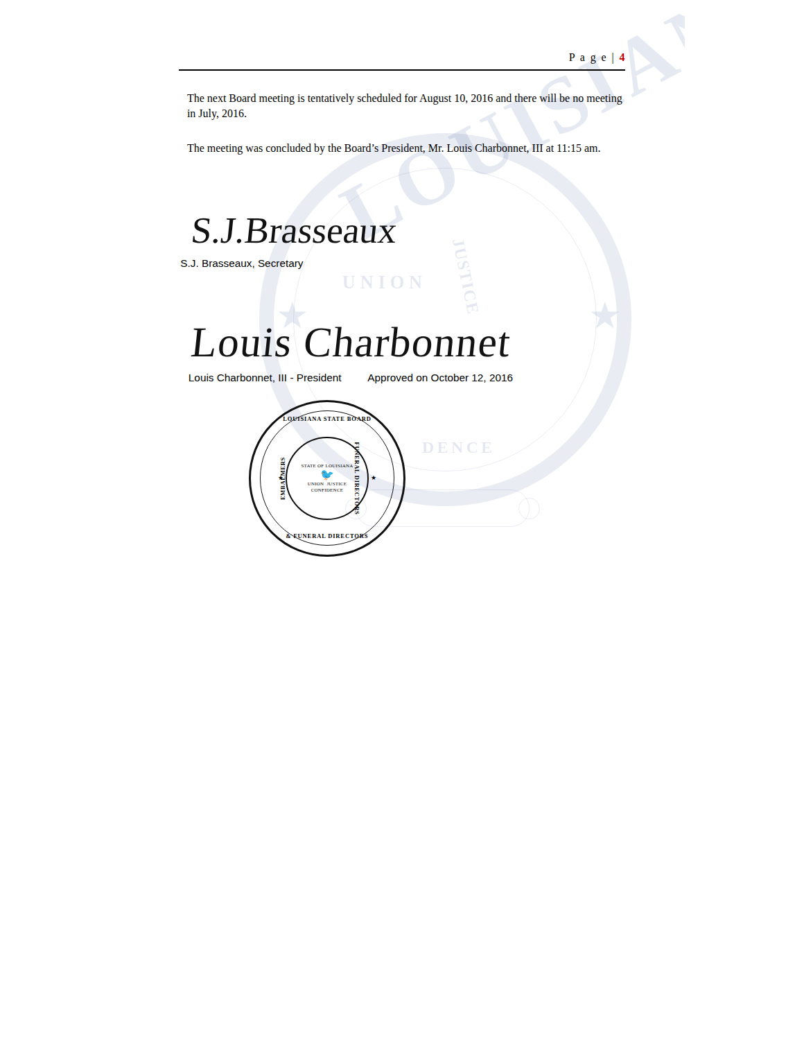LOUISIANA
UNION
JUSTICE
DENCE
★
★
P a g e | 4
The next Board meeting is tentatively scheduled for August 10, 2016 and there will be no meeting in July, 2016.
The meeting was concluded by the Board’s President, Mr. Louis Charbonnet, III at 11:15 am.
S.J.Brasseaux
S.J. Brasseaux, Secretary
Louis Charbonnet
Louis Charbonnet, III - President Approved on October 12, 2016
Louisiana State Board
Embalmers
Funeral Directors
★
★
& Funeral Directors
STATE OF LOUISIANA
🐦
UNION JUSTICE
CONFIDENCE